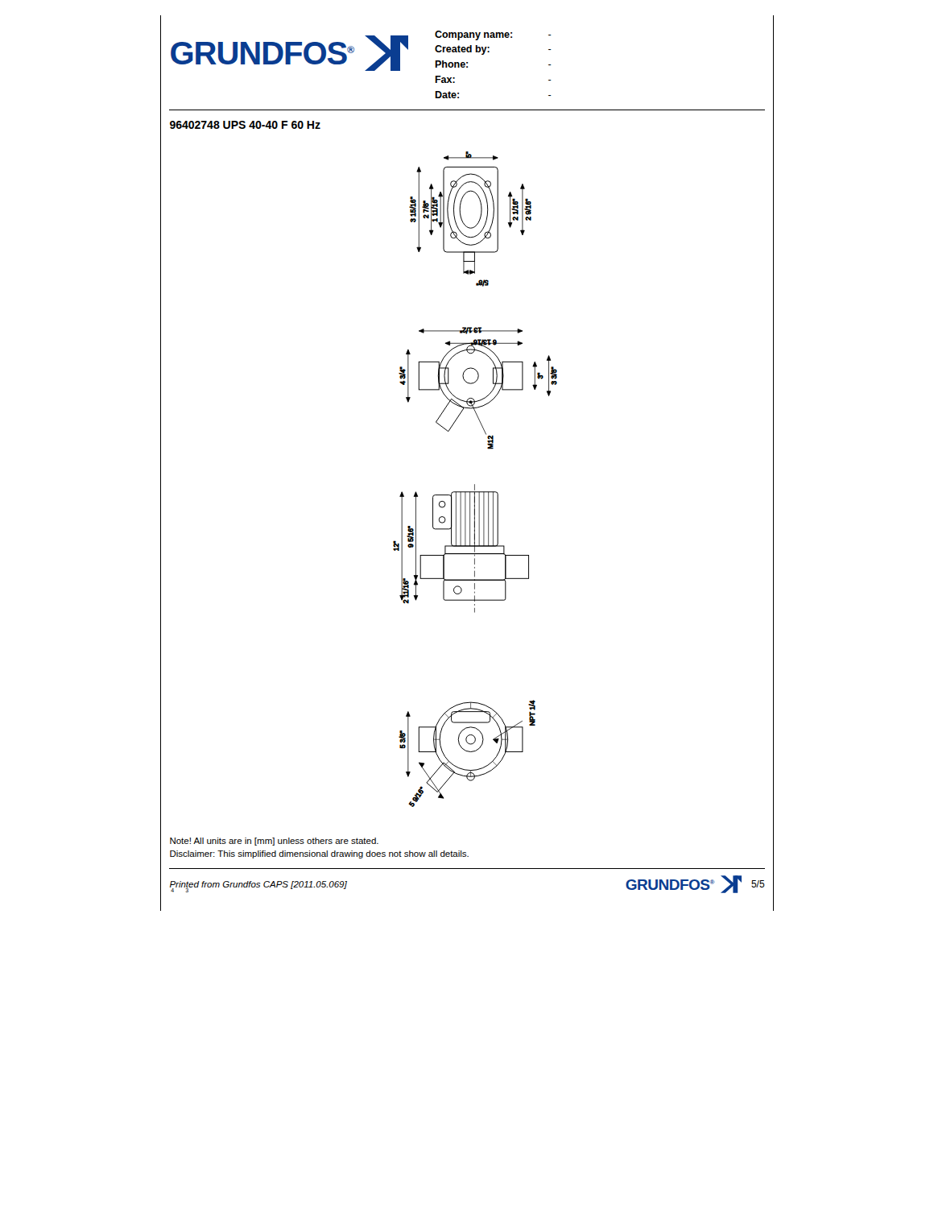GRUNDFOS®
| Company name: | - |
| Created by: | - |
| Phone: | - |
| Fax: | - |
| Date: | - |
96402748 UPS 40-40 F 60 Hz
5" 3 15/16" 2 7/8" 1 11/16" 2 1/16" 2 9/16" 5/8" 13 1/2" 6 13/16" 4 3/4" 3" 3 3/8" M12 12" 9 5/16" 2 11/16" 5 3/8" 5 9/16" NPT 1/4
Note! All units are in [mm] unless others are stated.
Disclaimer: This simplified dimensional drawing does not show all details.
Printed from Grundfos CAPS [2011.05.069]
GRUNDFOS®
5/5
4 3